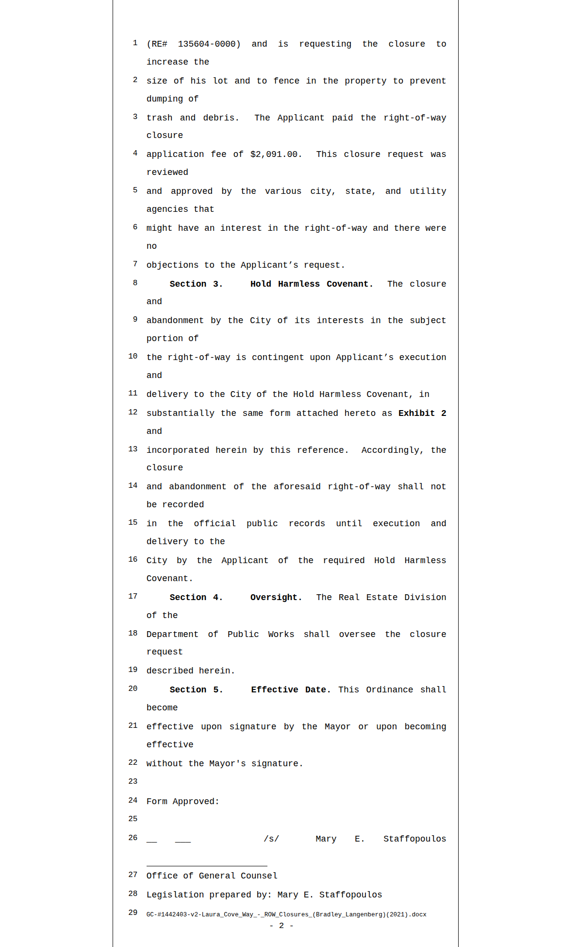| 1 | (RE# 135604-0000) and is requesting the closure to increase the |
| 2 | size of his lot and to fence in the property to prevent dumping of |
| 3 | trash and debris. The Applicant paid the right-of-way closure |
| 4 | application fee of $2,091.00. This closure request was reviewed |
| 5 | and approved by the various city, state, and utility agencies that |
| 6 | might have an interest in the right-of-way and there were no |
| 7 | objections to the Applicant’s request. |
| 8 | Section 3. Hold Harmless Covenant. The closure and |
| 9 | abandonment by the City of its interests in the subject portion of |
| 10 | the right-of-way is contingent upon Applicant’s execution and |
| 11 | delivery to the City of the Hold Harmless Covenant, in |
| 12 | substantially the same form attached hereto as Exhibit 2 and |
| 13 | incorporated herein by this reference. Accordingly, the closure |
| 14 | and abandonment of the aforesaid right-of-way shall not be recorded |
| 15 | in the official public records until execution and delivery to the |
| 16 | City by the Applicant of the required Hold Harmless Covenant. |
| 17 | Section 4. Oversight. The Real Estate Division of the |
| 18 | Department of Public Works shall oversee the closure request |
| 19 | described herein. |
| 20 | Section 5. Effective Date. This Ordinance shall become |
| 21 | effective upon signature by the Mayor or upon becoming effective |
| 22 | without the Mayor's signature. |
| 23 | |
| 24 | Form Approved: |
| 25 | |
| 26 | __ ___ /s/ Mary E. Staffopoulos |
| 27 | Office of General Counsel |
| 28 | Legislation prepared by: Mary E. Staffopoulos |
| 29 | GC-#1442403-v2-Laura_Cove_Way_-_ROW_Closures_(Bradley_Langenberg)(2021).docx |
- 2 -